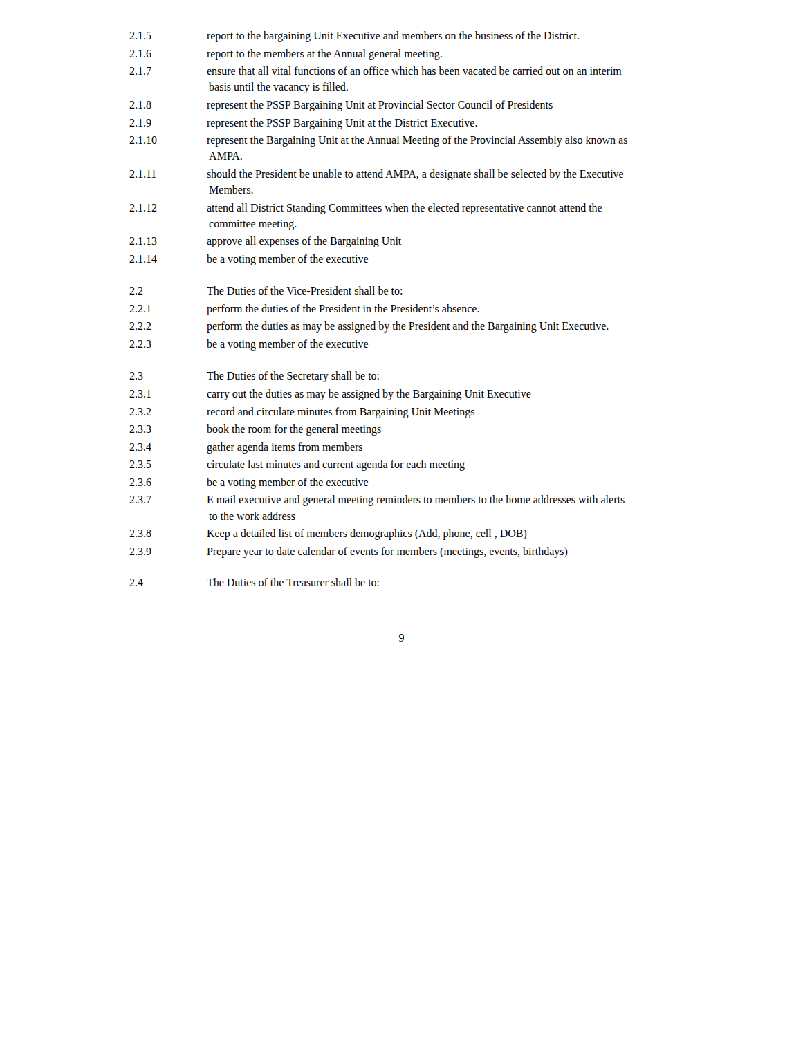2.1.5report to the bargaining Unit Executive and members on the business of the District.
2.1.6report to the members at the Annual general meeting.
2.1.7ensure that all vital functions of an office which has been vacated be carried out on an interim basis until the vacancy is filled.
2.1.8represent the PSSP Bargaining Unit at Provincial Sector Council of Presidents
2.1.9represent the PSSP Bargaining Unit at the District Executive.
2.1.10represent the Bargaining Unit at the Annual Meeting of the Provincial Assembly also known as AMPA.
2.1.11should the President be unable to attend AMPA, a designate shall be selected by the Executive Members.
2.1.12attend all District Standing Committees when the elected representative cannot attend the committee meeting.
2.1.13approve all expenses of the Bargaining Unit
2.1.14be a voting member of the executive
2.2 The Duties of the Vice-President shall be to:
2.2.1perform the duties of the President in the President’s absence.
2.2.2perform the duties as may be assigned by the President and the Bargaining Unit Executive.
2.2.3be a voting member of the executive
2.3 The Duties of the Secretary shall be to:
2.3.1carry out the duties as may be assigned by the Bargaining Unit Executive
2.3.2record and circulate minutes from Bargaining Unit Meetings
2.3.3book the room for the general meetings
2.3.4gather agenda items from members
2.3.5circulate last minutes and current agenda for each meeting
2.3.6be a voting member of the executive
2.3.7 E mail executive and general meeting reminders to members to the home addresses with alerts to the work address
2.3.8 Keep a detailed list of members demographics (Add, phone, cell , DOB)
2.3.9 Prepare year to date calendar of events for members (meetings, events, birthdays)
2.4 The Duties of the Treasurer shall be to:
9